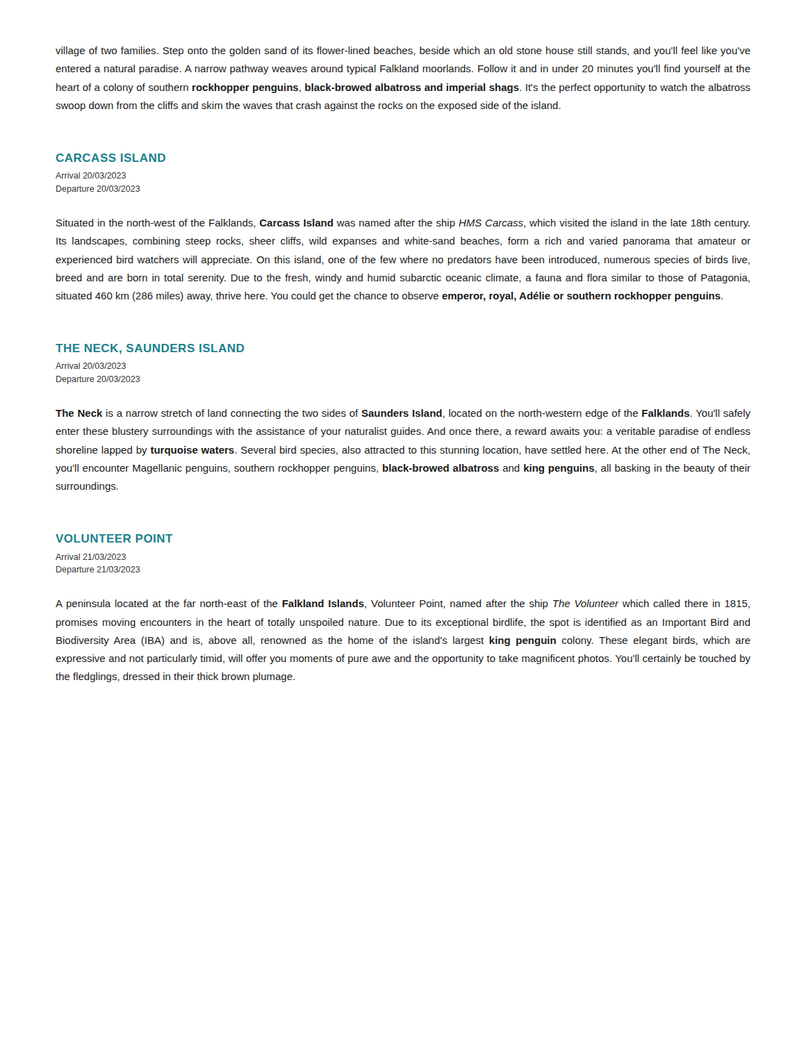village of two families. Step onto the golden sand of its flower-lined beaches, beside which an old stone house still stands, and you'll feel like you've entered a natural paradise. A narrow pathway weaves around typical Falkland moorlands. Follow it and in under 20 minutes you'll find yourself at the heart of a colony of southern rockhopper penguins, black-browed albatross and imperial shags. It's the perfect opportunity to watch the albatross swoop down from the cliffs and skim the waves that crash against the rocks on the exposed side of the island.
CARCASS ISLAND
Arrival 20/03/2023
Departure 20/03/2023
Situated in the north-west of the Falklands, Carcass Island was named after the ship HMS Carcass, which visited the island in the late 18th century. Its landscapes, combining steep rocks, sheer cliffs, wild expanses and white-sand beaches, form a rich and varied panorama that amateur or experienced bird watchers will appreciate. On this island, one of the few where no predators have been introduced, numerous species of birds live, breed and are born in total serenity. Due to the fresh, windy and humid subarctic oceanic climate, a fauna and flora similar to those of Patagonia, situated 460 km (286 miles) away, thrive here. You could get the chance to observe emperor, royal, Adélie or southern rockhopper penguins.
THE NECK, SAUNDERS ISLAND
Arrival 20/03/2023
Departure 20/03/2023
The Neck is a narrow stretch of land connecting the two sides of Saunders Island, located on the north-western edge of the Falklands. You'll safely enter these blustery surroundings with the assistance of your naturalist guides. And once there, a reward awaits you: a veritable paradise of endless shoreline lapped by turquoise waters. Several bird species, also attracted to this stunning location, have settled here. At the other end of The Neck, you'll encounter Magellanic penguins, southern rockhopper penguins, black-browed albatross and king penguins, all basking in the beauty of their surroundings.
VOLUNTEER POINT
Arrival 21/03/2023
Departure 21/03/2023
A peninsula located at the far north-east of the Falkland Islands, Volunteer Point, named after the ship The Volunteer which called there in 1815, promises moving encounters in the heart of totally unspoiled nature. Due to its exceptional birdlife, the spot is identified as an Important Bird and Biodiversity Area (IBA) and is, above all, renowned as the home of the island's largest king penguin colony. These elegant birds, which are expressive and not particularly timid, will offer you moments of pure awe and the opportunity to take magnificent photos. You'll certainly be touched by the fledglings, dressed in their thick brown plumage.